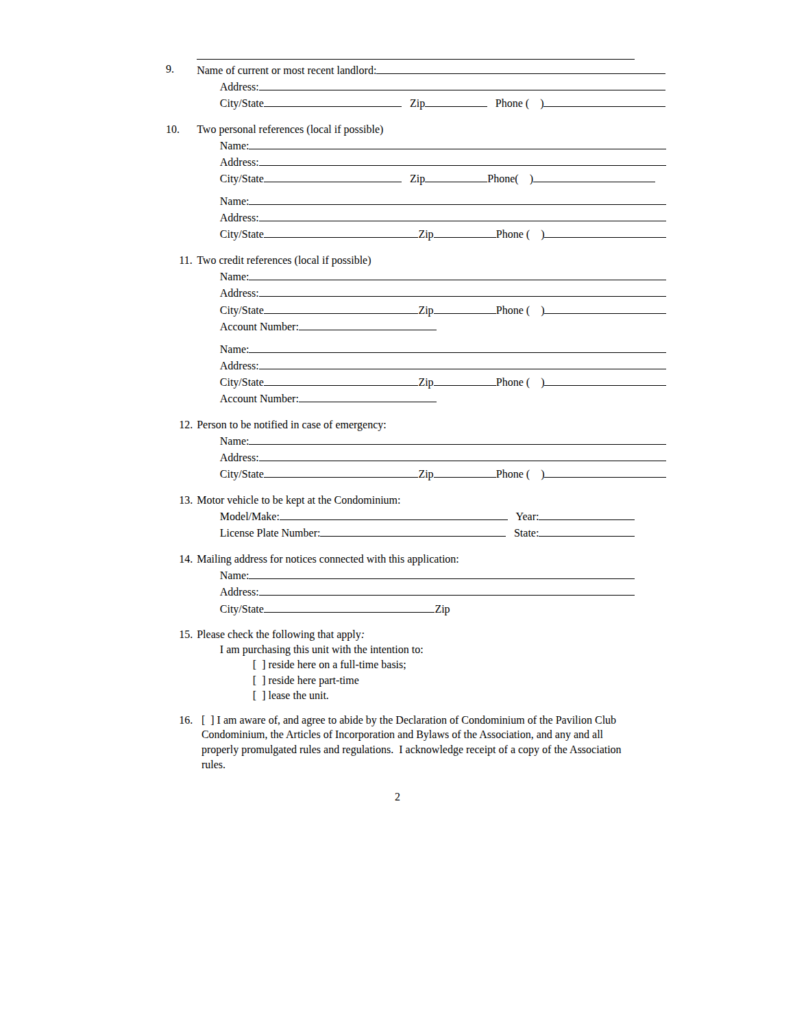9.
Name of current or most recent landlord:
Address:
City/State Zip Phone ( )
10.
Two personal references (local if possible)
Name:
Address:
City/State Zip Phone( )
Name:
Address:
City/State Zip Phone ( )
11.
Two credit references (local if possible)
Name:
Address:
City/State Zip Phone ( )
Account Number:
Name:
Address:
City/State Zip Phone ( )
Account Number:
12.
Person to be notified in case of emergency:
Name:
Address:
City/State Zip Phone ( )
13.
Motor vehicle to be kept at the Condominium:
Model/Make: Year:
License Plate Number: State:
14.
Mailing address for notices connected with this application:
Name:
Address:
City/State Zip
15.
Please check the following that apply:
I am purchasing this unit with the intention to:
[ ] reside here on a full-time basis;
[ ] reside here part-time
[ ] lease the unit.
16.
[ ] I am aware of, and agree to abide by the Declaration of Condominium of the Pavilion Club Condominium, the Articles of Incorporation and Bylaws of the Association, and any and all properly promulgated rules and regulations. I acknowledge receipt of a copy of the Association rules.
2